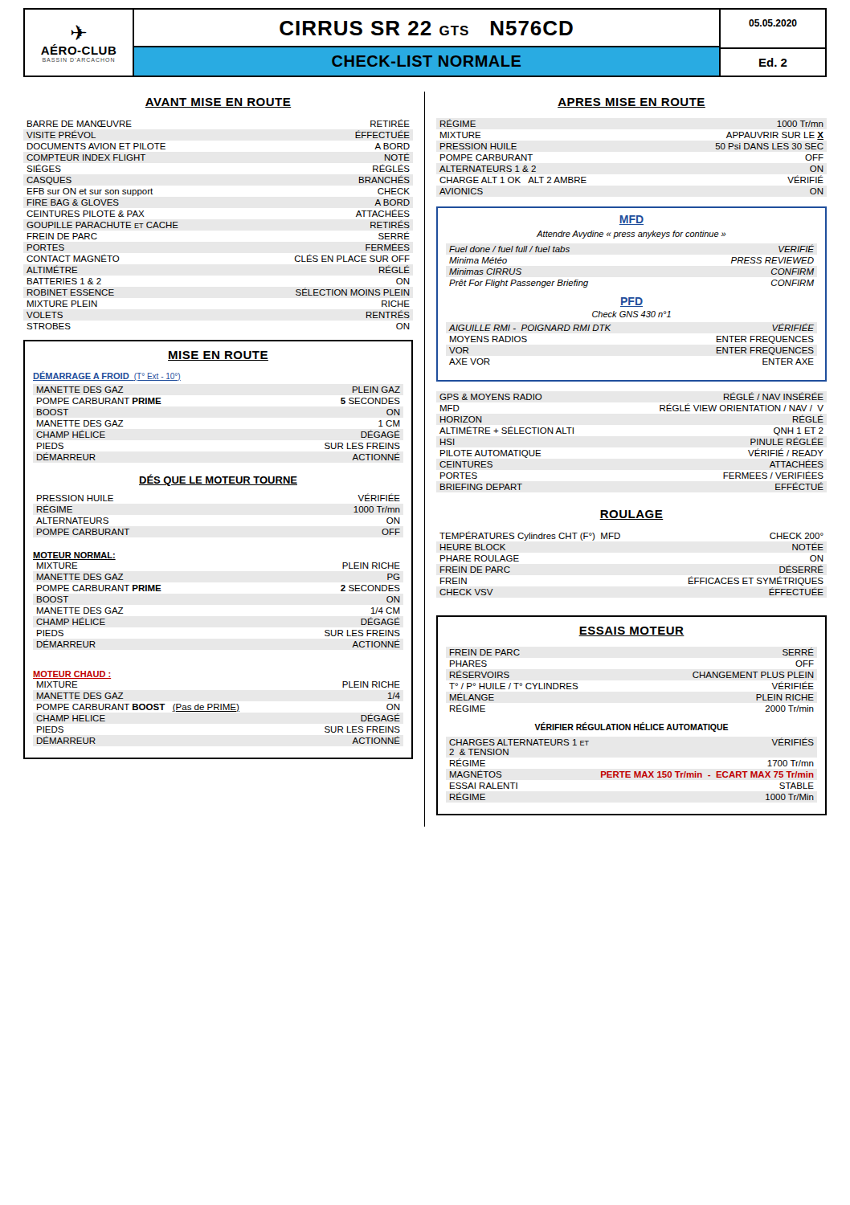✈
AÉRO-CLUB
BASSIN D'ARCACHON
CIRRUS SR 22 GTS N576CD
CHECK-LIST NORMALE
05.05.2020
Ed. 2
AVANT MISE EN ROUTE
| BARRE DE MANŒUVRE | RETIRÉE |
| VISITE PRÉVOL | ÉFFECTUÉE |
| DOCUMENTS AVION ET PILOTE | A BORD |
| COMPTEUR INDEX FLIGHT | NOTÉ |
| SIÉGES | RÉGLÉS |
| CASQUES | BRANCHÉS |
| EFB sur ON et sur son support | CHECK |
| FIRE BAG & GLOVES | A BORD |
| CEINTURES PILOTE & PAX | ATTACHÉES |
| GOUPILLE PARACHUTE ET CACHE | RETIRÉS |
| FREIN DE PARC | SERRÉ |
| PORTES | FERMÉES |
| CONTACT MAGNÉTO | CLÉS EN PLACE SUR OFF |
| ALTIMÉTRE | RÉGLÉ |
| BATTERIES 1 & 2 | ON |
| ROBINET ESSENCE | SÉLECTION MOINS PLEIN |
| MIXTURE PLEIN | RICHE |
| VOLETS | RENTRÉS |
| STROBES | ON |
MISE EN ROUTE
DÉMARRAGE A FROID (T° Ext - 10°)
| MANETTE DES GAZ | PLEIN GAZ |
| POMPE CARBURANT PRIME | 5 SECONDES |
| BOOST | ON |
| MANETTE DES GAZ | 1 CM |
| CHAMP HÉLICE | DÉGAGÉ |
| PIEDS | SUR LES FREINS |
| DÉMARREUR | ACTIONNÉ |
DÉS QUE LE MOTEUR TOURNE
| PRESSION HUILE | VÉRIFIÉE |
| RÉGIME | 1000 Tr/mn |
| ALTERNATEURS | ON |
| POMPE CARBURANT | OFF |
MOTEUR NORMAL:
| MIXTURE | PLEIN RICHE |
| MANETTE DES GAZ | PG |
| POMPE CARBURANT PRIME | 2 SECONDES |
| BOOST | ON |
| MANETTE DES GAZ | 1/4 CM |
| CHAMP HÉLICE | DÉGAGÉ |
| PIEDS | SUR LES FREINS |
| DÉMARREUR | ACTIONNÉ |
MOTEUR CHAUD :
| MIXTURE | PLEIN RICHE |
| MANETTE DES GAZ | 1/4 |
| POMPE CARBURANT BOOST (Pas de PRIME) | ON |
| CHAMP HELICE | DÉGAGÉ |
| PIEDS | SUR LES FREINS |
| DÉMARREUR | ACTIONNÉ |
APRES MISE EN ROUTE
| RÉGIME | 1000 Tr/mn |
| MIXTURE | APPAUVRIR SUR LE X |
| PRESSION HUILE | 50 Psi DANS LES 30 SEC |
| POMPE CARBURANT | OFF |
| ALTERNATEURS 1 & 2 | ON |
| CHARGE ALT 1 OK ALT 2 AMBRE | VÉRIFIÉ |
| AVIONICS | ON |
MFD
Attendre Avydine « press anykeys for continue »
| Fuel done / fuel full / fuel tabs | VERIFIÉ |
| Minima Météo | PRESS REVIEWED |
| Minimas CIRRUS | CONFIRM |
| Prêt For Flight Passenger Briefing | CONFIRM |
PFD
Check GNS 430 n°1
| AIGUILLE RMI - POIGNARD RMI DTK | VÉRIFIÉE |
| MOYENS RADIOS | ENTER FREQUENCES |
| VOR | ENTER FREQUENCES |
| AXE VOR | ENTER AXE |
| GPS & MOYENS RADIO | RÉGLÉ / NAV INSÉRÉE |
| MFD | RÉGLÉ VIEW ORIENTATION / NAV / V |
| HORIZON | RÉGLÉ |
| ALTIMÉTRE + SÉLECTION ALTI | QNH 1 ET 2 |
| HSI | PINULE RÉGLÉE |
| PILOTE AUTOMATIQUE | VÉRIFIÉ / READY |
| CEINTURES | ATTACHÉES |
| PORTES | FERMEES / VERIFIÉES |
| BRIEFING DEPART | EFFÉCTUÉ |
ROULAGE
| TEMPÉRATURES Cylindres CHT (F°) MFD | CHECK 200° |
| HEURE BLOCK | NOTÉE |
| PHARE ROULAGE | ON |
| FREIN DE PARC | DÉSERRÉ |
| FREIN | ÉFFICACES ET SYMÉTRIQUES |
| CHECK VSV | ÉFFECTUÉE |
ESSAIS MOTEUR
| FREIN DE PARC | SERRÉ |
| PHARES | OFF |
| RÉSERVOIRS | CHANGEMENT PLUS PLEIN |
| T° / P° HUILE / T° CYLINDRES | VÉRIFIÉE |
| MÉLANGE | PLEIN RICHE |
| RÉGIME | 2000 Tr/min |
VÉRIFIER RÉGULATION HÉLICE AUTOMATIQUE
| CHARGES ALTERNATEURS 1 ET 2 & TENSION | VÉRIFIÉS |
| RÉGIME | 1700 Tr/mn |
| MAGNÉTOS | PERTE MAX 150 Tr/min - ECART MAX 75 Tr/min |
| ESSAI RALENTI | STABLE |
| RÉGIME | 1000 Tr/Min |